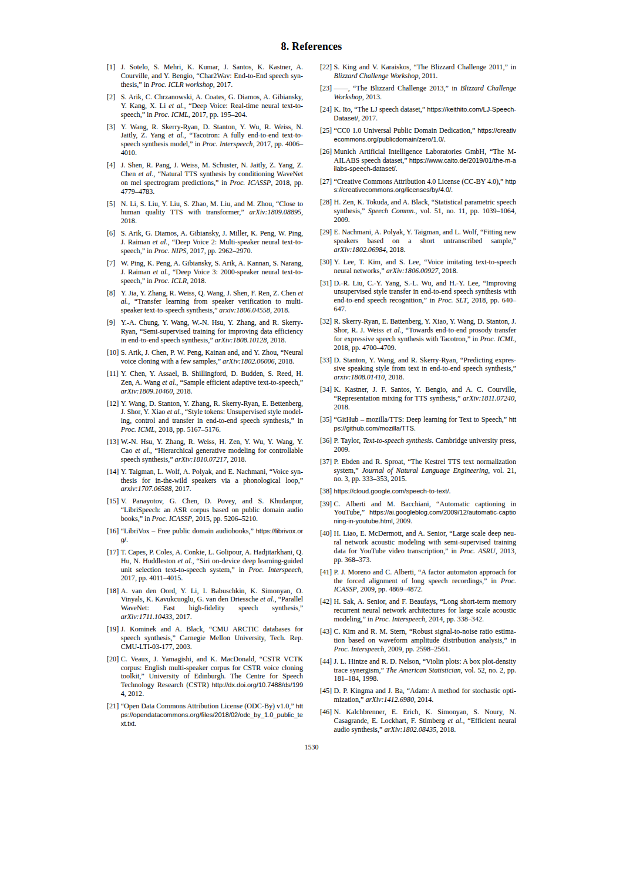8. References
[1] J. Sotelo, S. Mehri, K. Kumar, J. Santos, K. Kastner, A. Courville, and Y. Bengio, “Char2Wav: End-to-End speech synthesis,” in Proc. ICLR workshop, 2017.
[2] S. Arik, C. Chrzanowski, A. Coates, G. Diamos, A. Gibiansky, Y. Kang, X. Li et al., “Deep Voice: Real-time neural text-to-speech,” in Proc. ICML, 2017, pp. 195–204.
[3] Y. Wang, R. Skerry-Ryan, D. Stanton, Y. Wu, R. Weiss, N. Jaitly, Z. Yang et al., “Tacotron: A fully end-to-end text-to-speech synthesis model,” in Proc. Interspeech, 2017, pp. 4006–4010.
[4] J. Shen, R. Pang, J. Weiss, M. Schuster, N. Jaitly, Z. Yang, Z. Chen et al., “Natural TTS synthesis by conditioning WaveNet on mel spectrogram predictions,” in Proc. ICASSP, 2018, pp. 4779–4783.
[5] N. Li, S. Liu, Y. Liu, S. Zhao, M. Liu, and M. Zhou, “Close to human quality TTS with transformer,” arXiv:1809.08895, 2018.
[6] S. Arik, G. Diamos, A. Gibiansky, J. Miller, K. Peng, W. Ping, J. Raiman et al., “Deep Voice 2: Multi-speaker neural text-to-speech,” in Proc. NIPS, 2017, pp. 2962–2970.
[7] W. Ping, K. Peng, A. Gibiansky, S. Arik, A. Kannan, S. Narang, J. Raiman et al., “Deep Voice 3: 2000-speaker neural text-to-speech,” in Proc. ICLR, 2018.
[8] Y. Jia, Y. Zhang, R. Weiss, Q. Wang, J. Shen, F. Ren, Z. Chen et al., “Transfer learning from speaker verification to multispeaker text-to-speech synthesis,” arxiv:1806.04558, 2018.
[9] Y.-A. Chung, Y. Wang, W.-N. Hsu, Y. Zhang, and R. Skerry-Ryan, “Semi-supervised training for improving data efficiency in end-to-end speech synthesis,” arXiv:1808.10128, 2018.
[10] S. Arik, J. Chen, P. W. Peng, Kainan and, and Y. Zhou, “Neural voice cloning with a few samples,” arXiv:1802.06006, 2018.
[11] Y. Chen, Y. Assael, B. Shillingford, D. Budden, S. Reed, H. Zen, A. Wang et al., “Sample efficient adaptive text-to-speech,” arXiv:1809.10460, 2018.
[12] Y. Wang, D. Stanton, Y. Zhang, R. Skerry-Ryan, E. Bettenberg, J. Shor, Y. Xiao et al., “Style tokens: Unsupervised style modeling, control and transfer in end-to-end speech synthesis,” in Proc. ICML, 2018, pp. 5167–5176.
[13] W.-N. Hsu, Y. Zhang, R. Weiss, H. Zen, Y. Wu, Y. Wang, Y. Cao et al., “Hierarchical generative modeling for controllable speech synthesis,” arXiv:1810.07217, 2018.
[14] Y. Taigman, L. Wolf, A. Polyak, and E. Nachmani, “Voice synthesis for in-the-wild speakers via a phonological loop,” arxiv:1707.06588, 2017.
[15] V. Panayotov, G. Chen, D. Povey, and S. Khudanpur, “LibriSpeech: an ASR corpus based on public domain audio books,” in Proc. ICASSP, 2015, pp. 5206–5210.
[16]“LibriVox – Free public domain audiobooks,” https://librivox.org/.
[17] T. Capes, P. Coles, A. Conkie, L. Golipour, A. Hadjitarkhani, Q. Hu, N. Huddleston et al., “Siri on-device deep learning-guided unit selection text-to-speech system,” in Proc. Interspeech, 2017, pp. 4011–4015.
[18] A. van den Oord, Y. Li, I. Babuschkin, K. Simonyan, O. Vinyals, K. Kavukcuoglu, G. van den Driessche et al., “Parallel WaveNet: Fast high-fidelity speech synthesis,” arXiv:1711.10433, 2017.
[19] J. Kominek and A. Black, “CMU ARCTIC databases for speech synthesis,” Carnegie Mellon University, Tech. Rep. CMU-LTI-03-177, 2003.
[20] C. Veaux, J. Yamagishi, and K. MacDonald, “CSTR VCTK corpus: English multi-speaker corpus for CSTR voice cloning toolkit,” University of Edinburgh. The Centre for Speech Technology Research (CSTR) http://dx.doi.org/10.7488/ds/1994, 2012.
[21]“Open Data Commons Attribution License (ODC-By) v1.0,” https://opendatacommons.org/files/2018/02/odc_by_1.0_public_text.txt.
[22] S. King and V. Karaiskos, “The Blizzard Challenge 2011,” in Blizzard Challenge Workshop, 2011.
[23]——, “The Blizzard Challenge 2013,” in Blizzard Challenge Workshop, 2013.
[24] K. Ito, “The LJ speech dataset,” https://keithito.com/LJ-Speech-Dataset/, 2017.
[25]“CC0 1.0 Universal Public Domain Dedication,” https://creativecommons.org/publicdomain/zero/1.0/.
[26] Munich Artificial Intelligence Laboratories GmbH, “The M-AILABS speech dataset,” https://www.caito.de/2019/01/the-m-ailabs-speech-dataset/.
[27]“Creative Commons Attribution 4.0 License (CC-BY 4.0),” https://creativecommons.org/licenses/by/4.0/.
[28] H. Zen, K. Tokuda, and A. Black, “Statistical parametric speech synthesis,” Speech Commn., vol. 51, no. 11, pp. 1039–1064, 2009.
[29] E. Nachmani, A. Polyak, Y. Taigman, and L. Wolf, “Fitting new speakers based on a short untranscribed sample,” arXiv:1802.06984, 2018.
[30] Y. Lee, T. Kim, and S. Lee, “Voice imitating text-to-speech neural networks,” arXiv:1806.00927, 2018.
[31] D.-R. Liu, C.-Y. Yang, S.-L. Wu, and H.-Y. Lee, “Improving unsupervised style transfer in end-to-end speech synthesis with end-to-end speech recognition,” in Proc. SLT, 2018, pp. 640–647.
[32] R. Skerry-Ryan, E. Battenberg, Y. Xiao, Y. Wang, D. Stanton, J. Shor, R. J. Weiss et al., “Towards end-to-end prosody transfer for expressive speech synthesis with Tacotron,” in Proc. ICML, 2018, pp. 4700–4709.
[33] D. Stanton, Y. Wang, and R. Skerry-Ryan, “Predicting expressive speaking style from text in end-to-end speech synthesis,” arxiv:1808.01410, 2018.
[34] K. Kastner, J. F. Santos, Y. Bengio, and A. C. Courville, “Representation mixing for TTS synthesis,” arXiv:1811.07240, 2018.
[35]“GitHub – mozilla/TTS: Deep learning for Text to Speech,” https://github.com/mozilla/TTS.
[36] P. Taylor, Text-to-speech synthesis. Cambridge university press, 2009.
[37] P. Ebden and R. Sproat, “The Kestrel TTS text normalization system,” Journal of Natural Language Engineering, vol. 21, no. 3, pp. 333–353, 2015.
[38] https://cloud.google.com/speech-to-text/.
[39] C. Alberti and M. Bacchiani, “Automatic captioning in YouTube,” https://ai.googleblog.com/2009/12/automatic-captioning-in-youtube.html, 2009.
[40] H. Liao, E. McDermott, and A. Senior, “Large scale deep neural network acoustic modeling with semi-supervised training data for YouTube video transcription,” in Proc. ASRU, 2013, pp. 368–373.
[41] P. J. Moreno and C. Alberti, “A factor automaton approach for the forced alignment of long speech recordings,” in Proc. ICASSP, 2009, pp. 4869–4872.
[42] H. Sak, A. Senior, and F. Beaufays, “Long short-term memory recurrent neural network architectures for large scale acoustic modeling,” in Proc. Interspeech, 2014, pp. 338–342.
[43] C. Kim and R. M. Stern, “Robust signal-to-noise ratio estimation based on waveform amplitude distribution analysis,” in Proc. Interspeech, 2009, pp. 2598–2561.
[44] J. L. Hintze and R. D. Nelson, “Violin plots: A box plot-density trace synergism,” The American Statistician, vol. 52, no. 2, pp. 181–184, 1998.
[45] D. P. Kingma and J. Ba, “Adam: A method for stochastic optimization,” arXiv:1412.6980, 2014.
[46] N. Kalchbrenner, E. Erich, K. Simonyan, S. Noury, N. Casagrande, E. Lockhart, F. Stimberg et al., “Efficient neural audio synthesis,” arXiv:1802.08435, 2018.
1530